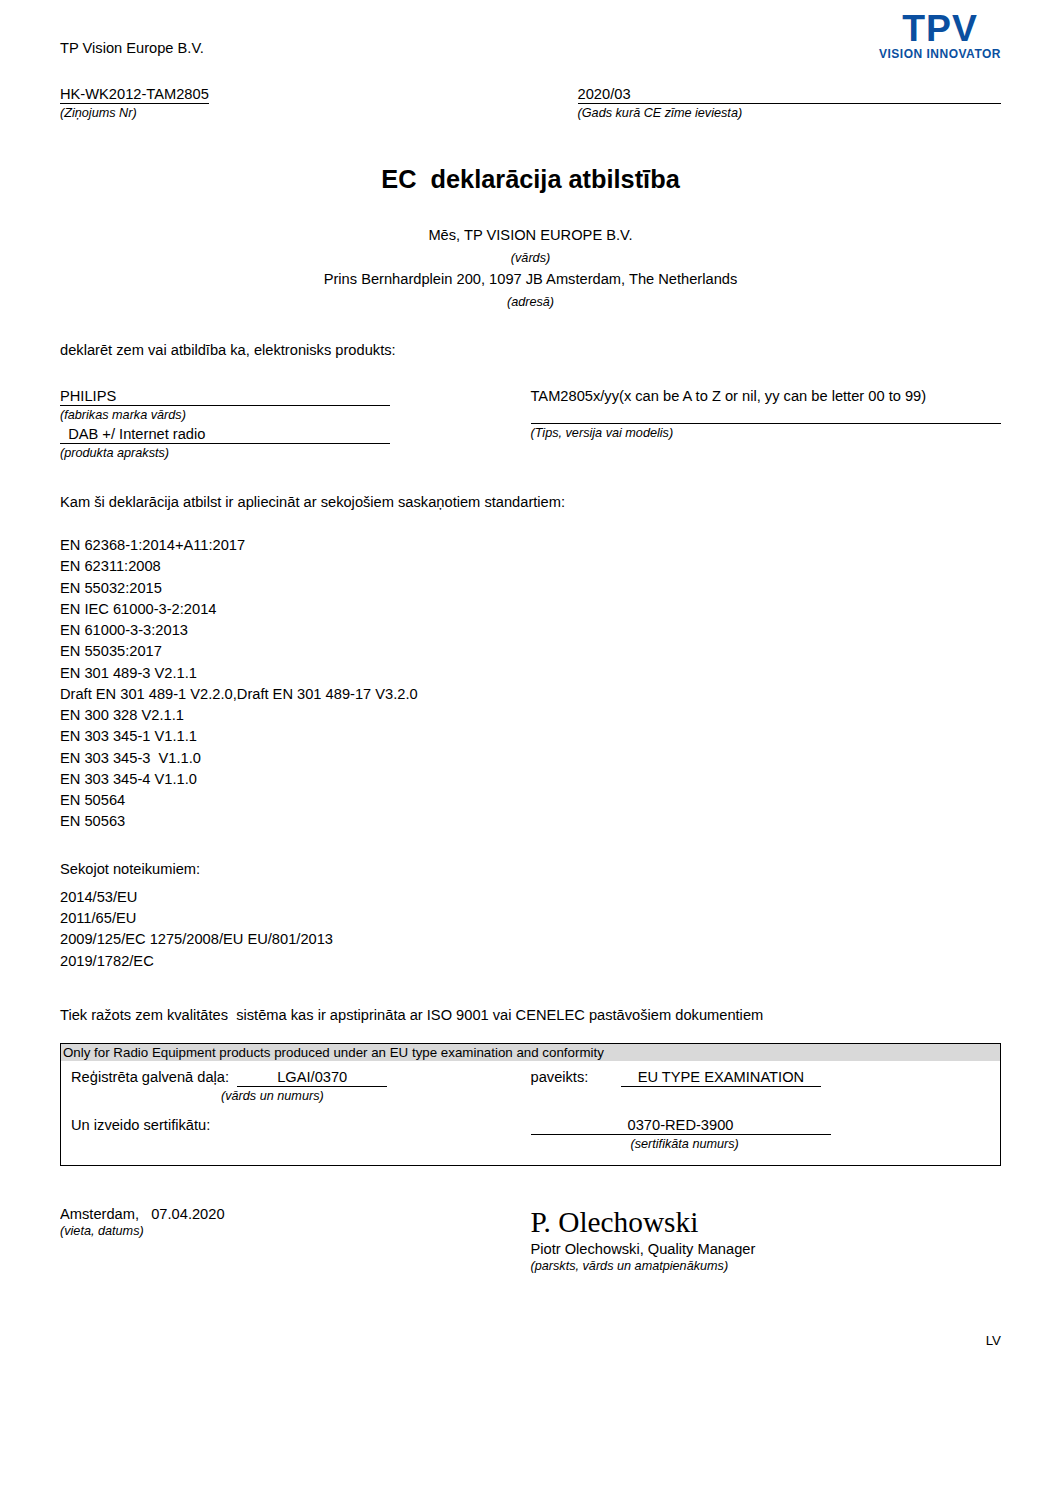TPV
VISION INNOVATOR
TP Vision Europe B.V.
HK-WK2012-TAM2805
(Ziņojums Nr)
2020/03 (Gads kurā CE zīme ieviesta)
EC deklarācija atbilstība
Mēs, TP VISION EUROPE B.V.
(vārds)
Prins Bernhardplein 200, 1097 JB Amsterdam, The Netherlands
(adresā)
deklarēt zem vai atbildība ka, elektronisks produkts:
PHILIPS
(fabrikas marka vārds)
DAB +/ Internet radio
(produkta apraksts)
TAM2805x/yy(x can be A to Z or nil, yy can be letter 00 to 99)
(Tips, versija vai modelis)
Kam ši deklarācija atbilst ir apliecināt ar sekojošiem saskaņotiem standartiem:
EN 62368-1:2014+A11:2017
EN 62311:2008
EN 55032:2015
EN IEC 61000-3-2:2014
EN 61000-3-3:2013
EN 55035:2017
EN 301 489-3 V2.1.1
Draft EN 301 489-1 V2.2.0,Draft EN 301 489-17 V3.2.0
EN 300 328 V2.1.1
EN 303 345-1 V1.1.1
EN 303 345-3 V1.1.0
EN 303 345-4 V1.1.0
EN 50564
EN 50563
Sekojot noteikumiem:
2014/53/EU
2011/65/EU
2009/125/EC 1275/2008/EU EU/801/2013
2019/1782/EC
Tiek ražots zem kvalitātes sistēma kas ir apstiprināta ar ISO 9001 vai CENELEC pastāvošiem dokumentiem
Only for Radio Equipment products produced under an EU type examination and conformity
Reģistrēta galvenā daļa: LGAI/0370
(vārds un numurs)
paveikts: EU TYPE EXAMINATION
Un izveido sertifikātu:
0370-RED-3900
(sertifikāta numurs)
Amsterdam, 07.04.2020
(vieta, datums)
P. Olechowski
Piotr Olechowski, Quality Manager
(parskts, vārds un amatpienākums)
LV